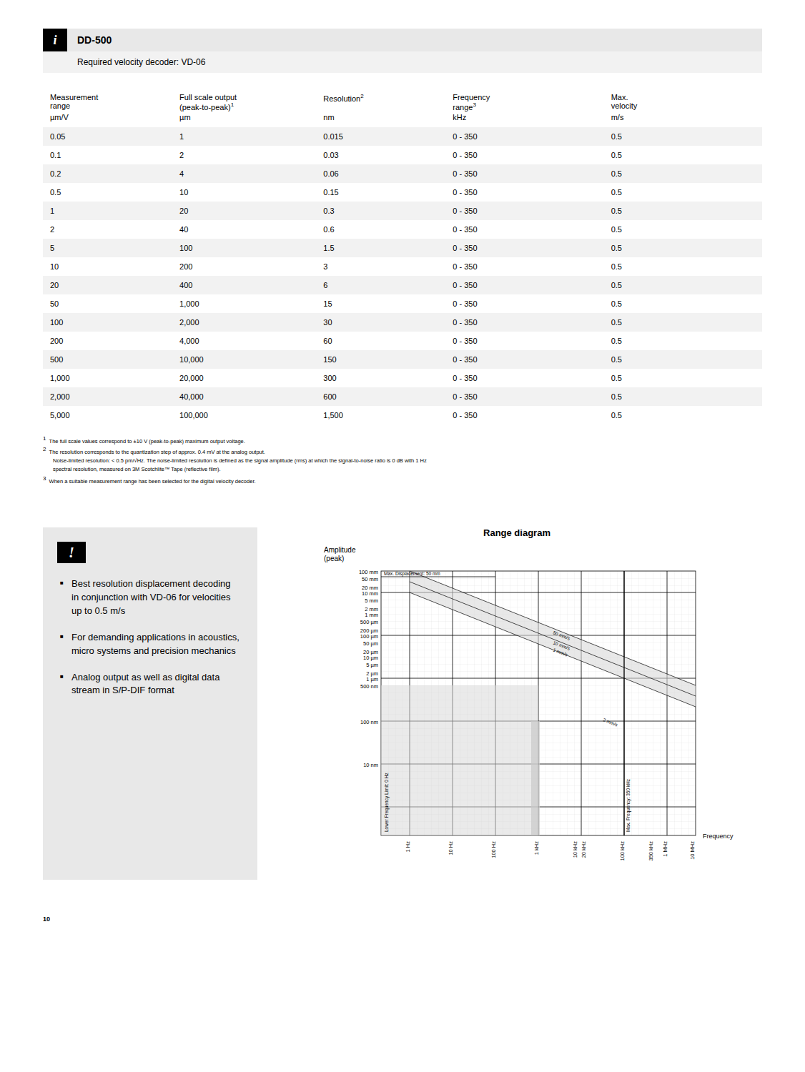i
DD-500
Required velocity decoder: VD-06
| Measurement range | Full scale output (peak-to-peak) 1 | Resolution 2 | Frequency range 3 | Max. velocity |
| --- | --- | --- | --- | --- |
| µm/V | µm | nm | kHz | m/s |
| 0.05 | 1 | 0.015 | 0 - 350 | 0.5 |
| 0.1 | 2 | 0.03 | 0 - 350 | 0.5 |
| 0.2 | 4 | 0.06 | 0 - 350 | 0.5 |
| 0.5 | 10 | 0.15 | 0 - 350 | 0.5 |
| 1 | 20 | 0.3 | 0 - 350 | 0.5 |
| 2 | 40 | 0.6 | 0 - 350 | 0.5 |
| 5 | 100 | 1.5 | 0 - 350 | 0.5 |
| 10 | 200 | 3 | 0 - 350 | 0.5 |
| 20 | 400 | 6 | 0 - 350 | 0.5 |
| 50 | 1,000 | 15 | 0 - 350 | 0.5 |
| 100 | 2,000 | 30 | 0 - 350 | 0.5 |
| 200 | 4,000 | 60 | 0 - 350 | 0.5 |
| 500 | 10,000 | 150 | 0 - 350 | 0.5 |
| 1,000 | 20,000 | 300 | 0 - 350 | 0.5 |
| 2,000 | 40,000 | 600 | 0 - 350 | 0.5 |
| 5,000 | 100,000 | 1,500 | 0 - 350 | 0.5 |
1 The full scale values correspond to ±10 V (peak-to-peak) maximum output voltage.
2 The resolution corresponds to the quantization step of approx. 0.4 mV at the analog output.
Noise-limited resolution: < 0.5 pm/√Hz. The noise-limited resolution is defined as the signal amplitude (rms) at which the signal-to-noise ratio is 0 dB with 1 Hz
spectral resolution, measured on 3M Scotchlite™ Tape (reflective film).
3 When a suitable measurement range has been selected for the digital velocity decoder.
!
Best resolution displacement decoding in conjunction with VD-06 for velocities up to 0.5 m/s
For demanding applications in acoustics, micro systems and precision mechanics
Analog output as well as digital data stream in S/P-DIF format
Range diagram
Amplitude (peak) 100 mm 50 mm 20 mm 10 mm 5 mm 2 mm 1 mm 500 µm 200 µm 100 µm 50 µm 20 µm 10 µm 5 µm 2 µm 1 µm 500 nm 100 nm 10 nm 50 mm/s 10 mm/s 1 mm/s 2 mm/s Max. Displacement: 50 mm Lower Frequency Limit: 0 Hz Max. Frequency: 350 kHz 1 Hz 10 Hz 100 Hz 1 kHz 10 kHz 20 kHz 100 kHz 350 kHz 1 MHz 10 MHz Frequency
10